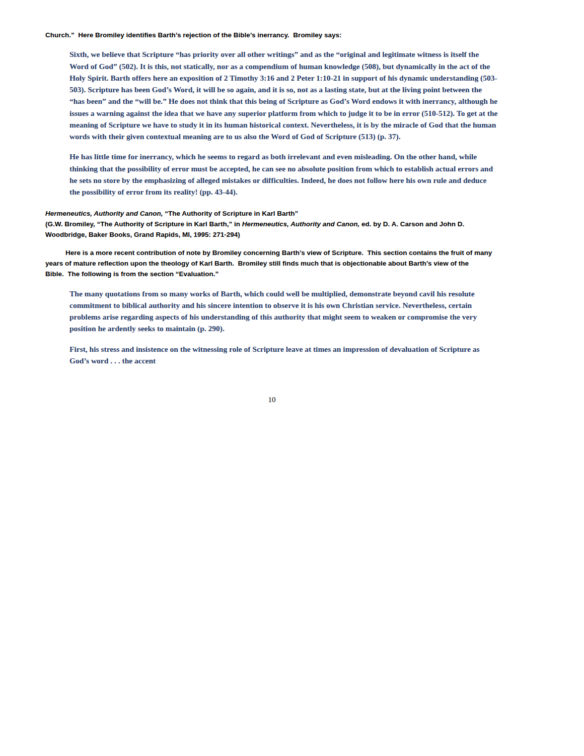Church.” Here Bromiley identifies Barth’s rejection of the Bible’s inerrancy. Bromiley says:
Sixth, we believe that Scripture “has priority over all other writings” and as the “original and legitimate witness is itself the Word of God” (502). It is this, not statically, nor as a compendium of human knowledge (508), but dynamically in the act of the Holy Spirit. Barth offers here an exposition of 2 Timothy 3:16 and 2 Peter 1:10-21 in support of his dynamic understanding (503-503). Scripture has been God’s Word, it will be so again, and it is so, not as a lasting state, but at the living point between the “has been” and the “will be.” He does not think that this being of Scripture as God’s Word endows it with inerrancy, although he issues a warning against the idea that we have any superior platform from which to judge it to be in error (510-512). To get at the meaning of Scripture we have to study it in its human historical context. Nevertheless, it is by the miracle of God that the human words with their given contextual meaning are to us also the Word of God of Scripture (513) (p. 37).
He has little time for inerrancy, which he seems to regard as both irrelevant and even misleading. On the other hand, while thinking that the possibility of error must be accepted, he can see no absolute position from which to establish actual errors and he sets no store by the emphasizing of alleged mistakes or difficulties. Indeed, he does not follow here his own rule and deduce the possibility of error from its reality! (pp. 43-44).
Hermeneutics, Authority and Canon, “The Authority of Scripture in Karl Barth”
(G.W. Bromiley, “The Authority of Scripture in Karl Barth,” in Hermeneutics, Authority and Canon, ed. by D. A. Carson and John D. Woodbridge, Baker Books, Grand Rapids, MI, 1995: 271-294)
Here is a more recent contribution of note by Bromiley concerning Barth’s view of Scripture. This section contains the fruit of many years of mature reflection upon the theology of Karl Barth. Bromiley still finds much that is objectionable about Barth’s view of the Bible. The following is from the section “Evaluation.”
The many quotations from so many works of Barth, which could well be multiplied, demonstrate beyond cavil his resolute commitment to biblical authority and his sincere intention to observe it is his own Christian service. Nevertheless, certain problems arise regarding aspects of his understanding of this authority that might seem to weaken or compromise the very position he ardently seeks to maintain (p. 290).
First, his stress and insistence on the witnessing role of Scripture leave at times an impression of devaluation of Scripture as God’s word . . . the accent
10